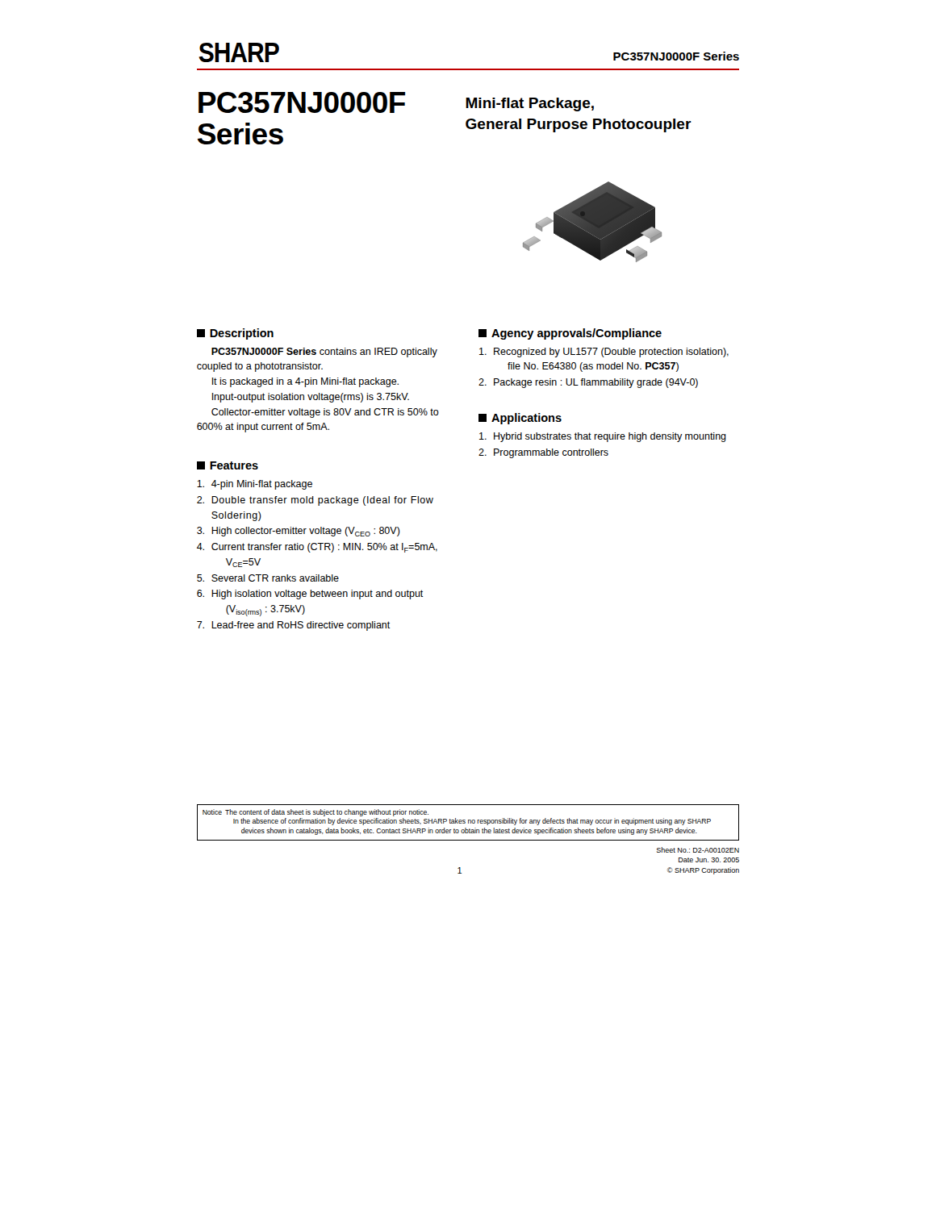SHARP
PC357NJ0000F Series
PC357NJ0000F
Series
Mini-flat Package,
General Purpose Photocoupler
Description
PC357NJ0000F Series contains an IRED optically coupled to a phototransistor.
It is packaged in a 4-pin Mini-flat package.
Input-output isolation voltage(rms) is 3.75kV.
Collector-emitter voltage is 80V and CTR is 50% to 600% at input current of 5mA.
Features
1. 4-pin Mini-flat package
2. Double transfer mold package (Ideal for Flow Soldering)
3. High collector-emitter voltage (VCEO : 80V)
4. Current transfer ratio (CTR) : MIN. 50% at IF=5mA, VCE=5V
5. Several CTR ranks available
6. High isolation voltage between input and output (Viso(rms) : 3.75kV)
7. Lead-free and RoHS directive compliant
Agency approvals/Compliance
1. Recognized by UL1577 (Double protection isolation), file No. E64380 (as model No. PC357)
2. Package resin : UL flammability grade (94V-0)
Applications
1. Hybrid substrates that require high density mounting
2. Programmable controllers
Notice The content of data sheet is subject to change without prior notice.
In the absence of confirmation by device specification sheets, SHARP takes no responsibility for any defects that may occur in equipment using any SHARP
devices shown in catalogs, data books, etc. Contact SHARP in order to obtain the latest device specification sheets before using any SHARP device.
1
Sheet No.: D2-A00102EN
Date Jun. 30. 2005
© SHARP Corporation